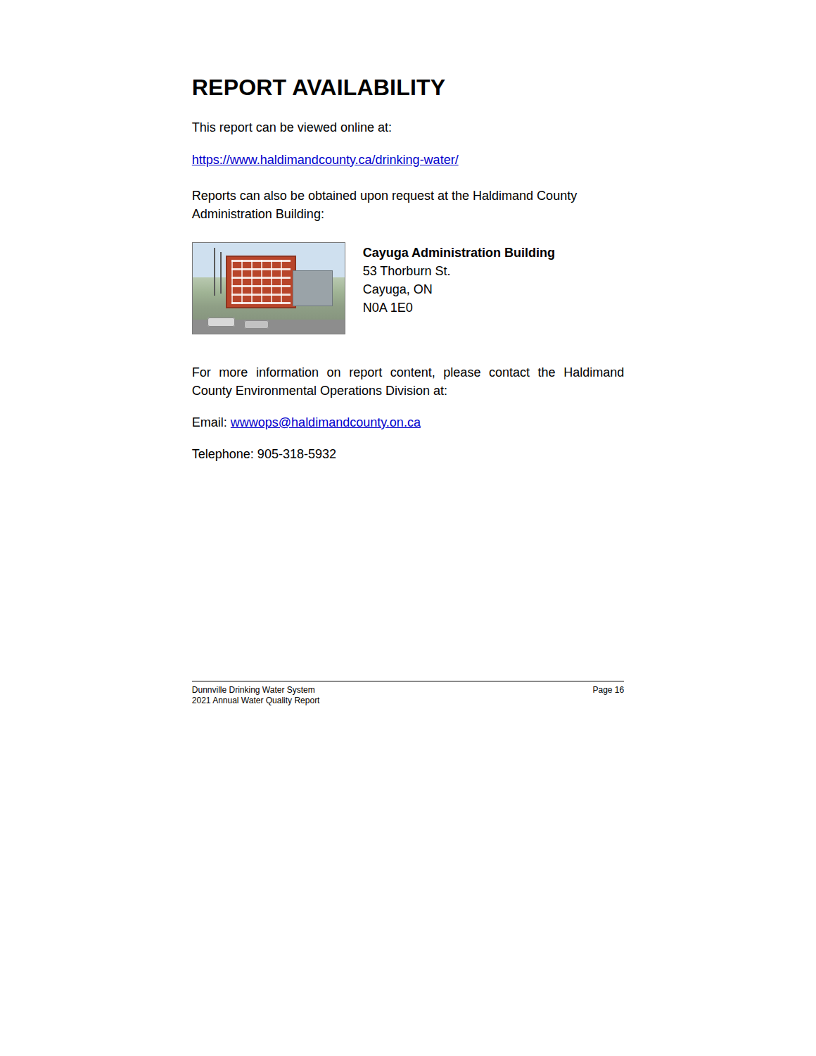REPORT AVAILABILITY
This report can be viewed online at:
https://www.haldimandcounty.ca/drinking-water/
Reports can also be obtained upon request at the Haldimand County Administration Building:
Cayuga Administration Building
53 Thorburn St.
Cayuga, ON
N0A 1E0
For more information on report content, please contact the Haldimand County Environmental Operations Division at:
Email: wwwops@haldimandcounty.on.ca
Telephone: 905-318-5932
Dunnville Drinking Water System
2021 Annual Water Quality Report
Page 16